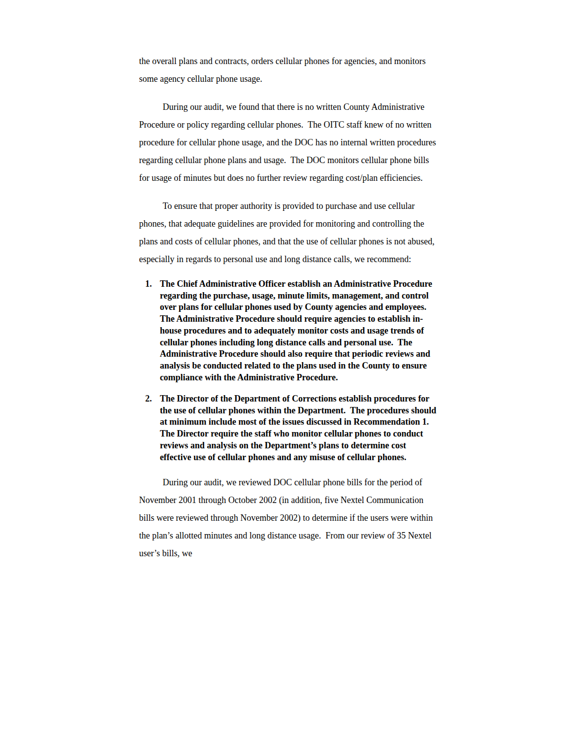the overall plans and contracts, orders cellular phones for agencies, and monitors some agency cellular phone usage.
During our audit, we found that there is no written County Administrative Procedure or policy regarding cellular phones. The OITC staff knew of no written procedure for cellular phone usage, and the DOC has no internal written procedures regarding cellular phone plans and usage. The DOC monitors cellular phone bills for usage of minutes but does no further review regarding cost/plan efficiencies.
To ensure that proper authority is provided to purchase and use cellular phones, that adequate guidelines are provided for monitoring and controlling the plans and costs of cellular phones, and that the use of cellular phones is not abused, especially in regards to personal use and long distance calls, we recommend:
The Chief Administrative Officer establish an Administrative Procedure regarding the purchase, usage, minute limits, management, and control over plans for cellular phones used by County agencies and employees. The Administrative Procedure should require agencies to establish in-house procedures and to adequately monitor costs and usage trends of cellular phones including long distance calls and personal use. The Administrative Procedure should also require that periodic reviews and analysis be conducted related to the plans used in the County to ensure compliance with the Administrative Procedure.
The Director of the Department of Corrections establish procedures for the use of cellular phones within the Department. The procedures should at minimum include most of the issues discussed in Recommendation 1. The Director require the staff who monitor cellular phones to conduct reviews and analysis on the Department’s plans to determine cost effective use of cellular phones and any misuse of cellular phones.
During our audit, we reviewed DOC cellular phone bills for the period of November 2001 through October 2002 (in addition, five Nextel Communication bills were reviewed through November 2002) to determine if the users were within the plan’s allotted minutes and long distance usage. From our review of 35 Nextel user’s bills, we